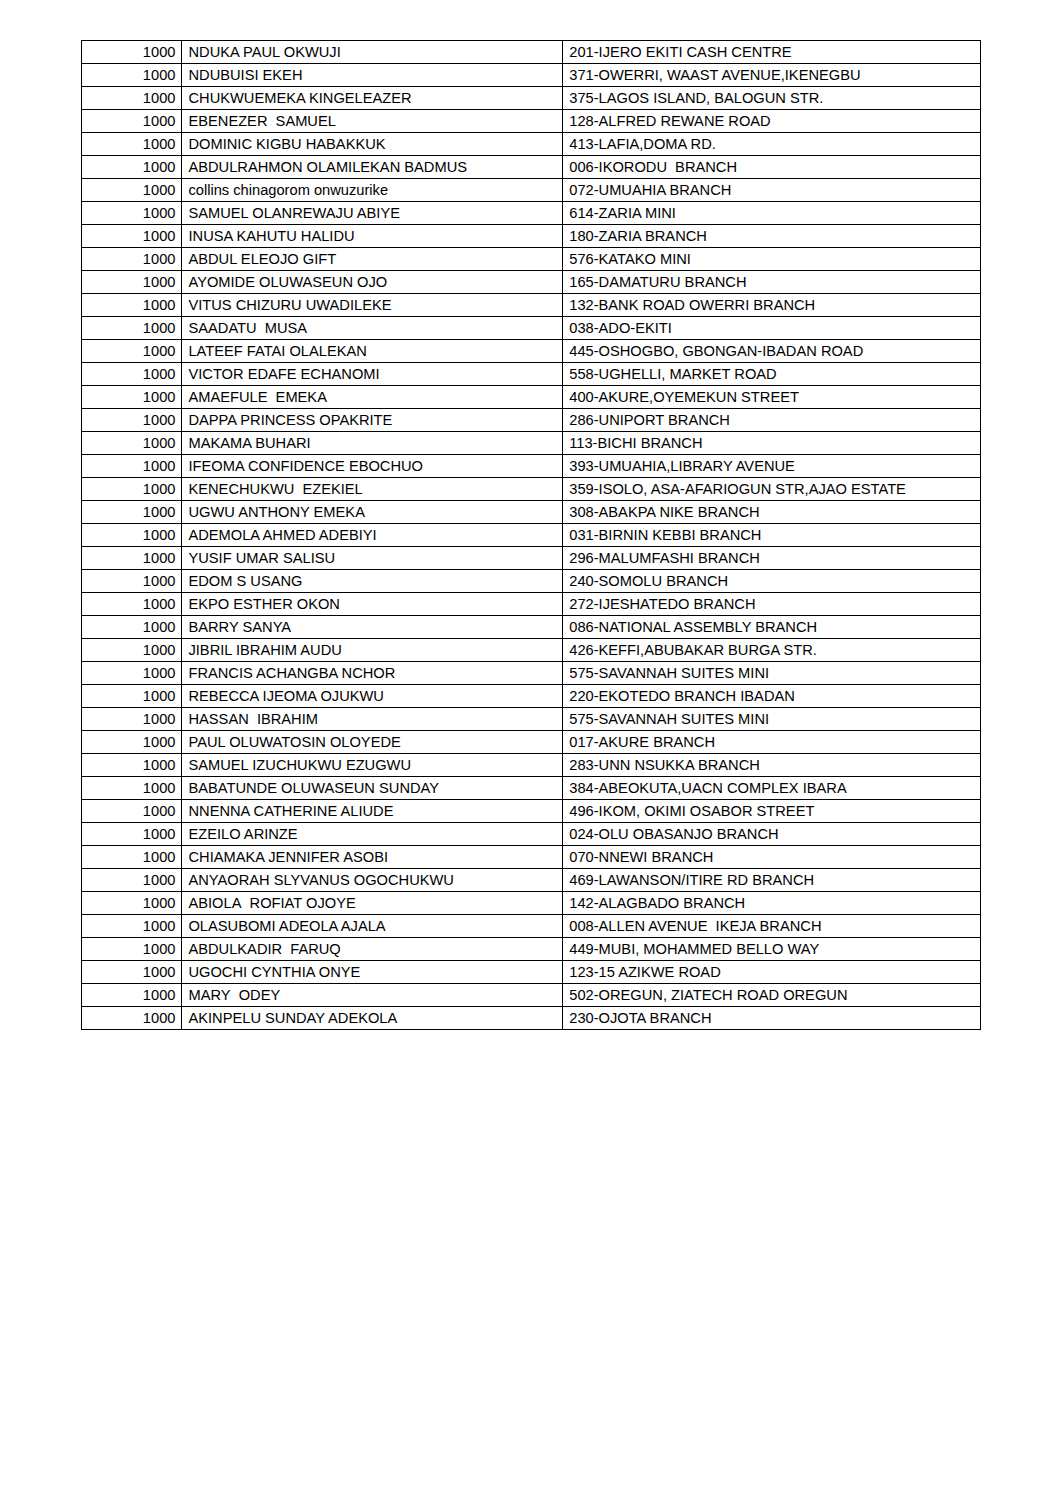| 1000 | NDUKA PAUL OKWUJI | 201-IJERO EKITI CASH CENTRE |
| 1000 | NDUBUISI EKEH | 371-OWERRI, WAAST AVENUE,IKENEGBU |
| 1000 | CHUKWUEMEKA KINGELEAZER | 375-LAGOS ISLAND, BALOGUN STR. |
| 1000 | EBENEZER SAMUEL | 128-ALFRED REWANE ROAD |
| 1000 | DOMINIC KIGBU HABAKKUK | 413-LAFIA,DOMA RD. |
| 1000 | ABDULRAHMON OLAMILEKAN BADMUS | 006-IKORODU BRANCH |
| 1000 | collins chinagorom onwuzurike | 072-UMUAHIA BRANCH |
| 1000 | SAMUEL OLANREWAJU ABIYE | 614-ZARIA MINI |
| 1000 | INUSA KAHUTU HALIDU | 180-ZARIA BRANCH |
| 1000 | ABDUL ELEOJO GIFT | 576-KATAKO MINI |
| 1000 | AYOMIDE OLUWASEUN OJO | 165-DAMATURU BRANCH |
| 1000 | VITUS CHIZURU UWADILEKE | 132-BANK ROAD OWERRI BRANCH |
| 1000 | SAADATU MUSA | 038-ADO-EKITI |
| 1000 | LATEEF FATAI OLALEKAN | 445-OSHOGBO, GBONGAN-IBADAN ROAD |
| 1000 | VICTOR EDAFE ECHANOMI | 558-UGHELLI, MARKET ROAD |
| 1000 | AMAEFULE EMEKA | 400-AKURE,OYEMEKUN STREET |
| 1000 | DAPPA PRINCESS OPAKRITE | 286-UNIPORT BRANCH |
| 1000 | MAKAMA BUHARI | 113-BICHI BRANCH |
| 1000 | IFEOMA CONFIDENCE EBOCHUO | 393-UMUAHIA,LIBRARY AVENUE |
| 1000 | KENECHUKWU EZEKIEL | 359-ISOLO, ASA-AFARIOGUN STR,AJAO ESTATE |
| 1000 | UGWU ANTHONY EMEKA | 308-ABAKPA NIKE BRANCH |
| 1000 | ADEMOLA AHMED ADEBIYI | 031-BIRNIN KEBBI BRANCH |
| 1000 | YUSIF UMAR SALISU | 296-MALUMFASHI BRANCH |
| 1000 | EDOM S USANG | 240-SOMOLU BRANCH |
| 1000 | EKPO ESTHER OKON | 272-IJESHATEDO BRANCH |
| 1000 | BARRY SANYA | 086-NATIONAL ASSEMBLY BRANCH |
| 1000 | JIBRIL IBRAHIM AUDU | 426-KEFFI,ABUBAKAR BURGA STR. |
| 1000 | FRANCIS ACHANGBA NCHOR | 575-SAVANNAH SUITES MINI |
| 1000 | REBECCA IJEOMA OJUKWU | 220-EKOTEDO BRANCH IBADAN |
| 1000 | HASSAN IBRAHIM | 575-SAVANNAH SUITES MINI |
| 1000 | PAUL OLUWATOSIN OLOYEDE | 017-AKURE BRANCH |
| 1000 | SAMUEL IZUCHUKWU EZUGWU | 283-UNN NSUKKA BRANCH |
| 1000 | BABATUNDE OLUWASEUN SUNDAY | 384-ABEOKUTA,UACN COMPLEX IBARA |
| 1000 | NNENNA CATHERINE ALIUDE | 496-IKOM, OKIMI OSABOR STREET |
| 1000 | EZEILO ARINZE | 024-OLU OBASANJO BRANCH |
| 1000 | CHIAMAKA JENNIFER ASOBI | 070-NNEWI BRANCH |
| 1000 | ANYAORAH SLYVANUS OGOCHUKWU | 469-LAWANSON/ITIRE RD BRANCH |
| 1000 | ABIOLA ROFIAT OJOYE | 142-ALAGBADO BRANCH |
| 1000 | OLASUBOMI ADEOLA AJALA | 008-ALLEN AVENUE IKEJA BRANCH |
| 1000 | ABDULKADIR FARUQ | 449-MUBI, MOHAMMED BELLO WAY |
| 1000 | UGOCHI CYNTHIA ONYE | 123-15 AZIKWE ROAD |
| 1000 | MARY ODEY | 502-OREGUN, ZIATECH ROAD OREGUN |
| 1000 | AKINPELU SUNDAY ADEKOLA | 230-OJOTA BRANCH |